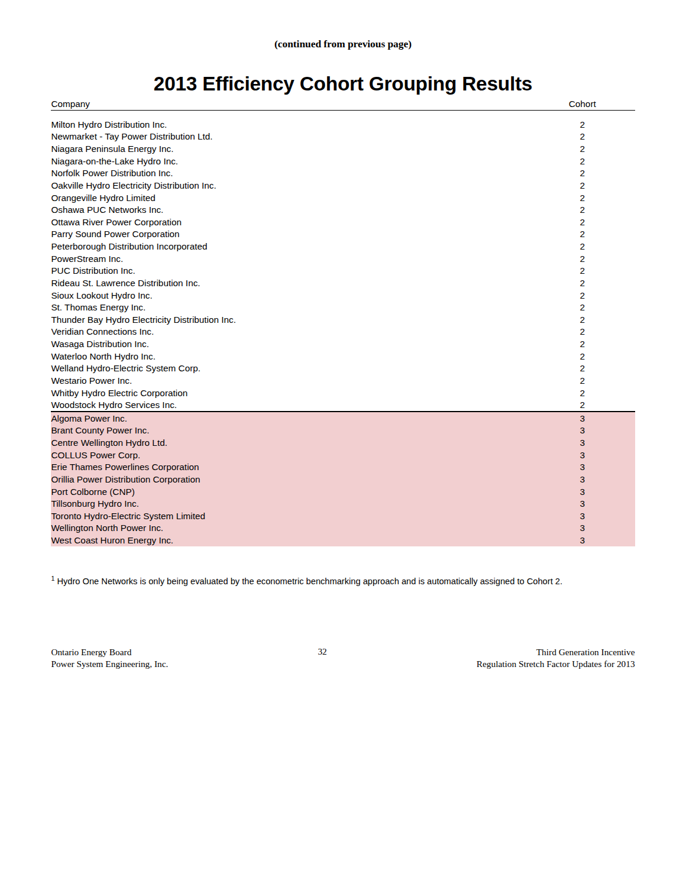(continued from previous page)
2013 Efficiency Cohort Grouping Results
| Company | Cohort |
| --- | --- |
| Milton Hydro Distribution Inc. | 2 |
| Newmarket - Tay Power Distribution Ltd. | 2 |
| Niagara Peninsula Energy Inc. | 2 |
| Niagara-on-the-Lake Hydro Inc. | 2 |
| Norfolk Power Distribution Inc. | 2 |
| Oakville Hydro Electricity Distribution Inc. | 2 |
| Orangeville Hydro Limited | 2 |
| Oshawa PUC Networks Inc. | 2 |
| Ottawa River Power Corporation | 2 |
| Parry Sound Power Corporation | 2 |
| Peterborough Distribution Incorporated | 2 |
| PowerStream Inc. | 2 |
| PUC Distribution Inc. | 2 |
| Rideau St. Lawrence Distribution Inc. | 2 |
| Sioux Lookout Hydro Inc. | 2 |
| St. Thomas Energy Inc. | 2 |
| Thunder Bay Hydro Electricity Distribution Inc. | 2 |
| Veridian Connections Inc. | 2 |
| Wasaga Distribution Inc. | 2 |
| Waterloo North Hydro Inc. | 2 |
| Welland Hydro-Electric System Corp. | 2 |
| Westario Power Inc. | 2 |
| Whitby Hydro Electric Corporation | 2 |
| Woodstock Hydro Services Inc. | 2 |
| Algoma Power Inc. | 3 |
| Brant County Power Inc. | 3 |
| Centre Wellington Hydro Ltd. | 3 |
| COLLUS Power Corp. | 3 |
| Erie Thames Powerlines Corporation | 3 |
| Orillia Power Distribution Corporation | 3 |
| Port Colborne (CNP) | 3 |
| Tillsonburg Hydro Inc. | 3 |
| Toronto Hydro-Electric System Limited | 3 |
| Wellington North Power Inc. | 3 |
| West Coast Huron Energy Inc. | 3 |
1 Hydro One Networks is only being evaluated by the econometric benchmarking approach and is automatically assigned to Cohort 2.
Ontario Energy Board
Power System Engineering, Inc.
32
Third Generation Incentive
Regulation Stretch Factor Updates for 2013